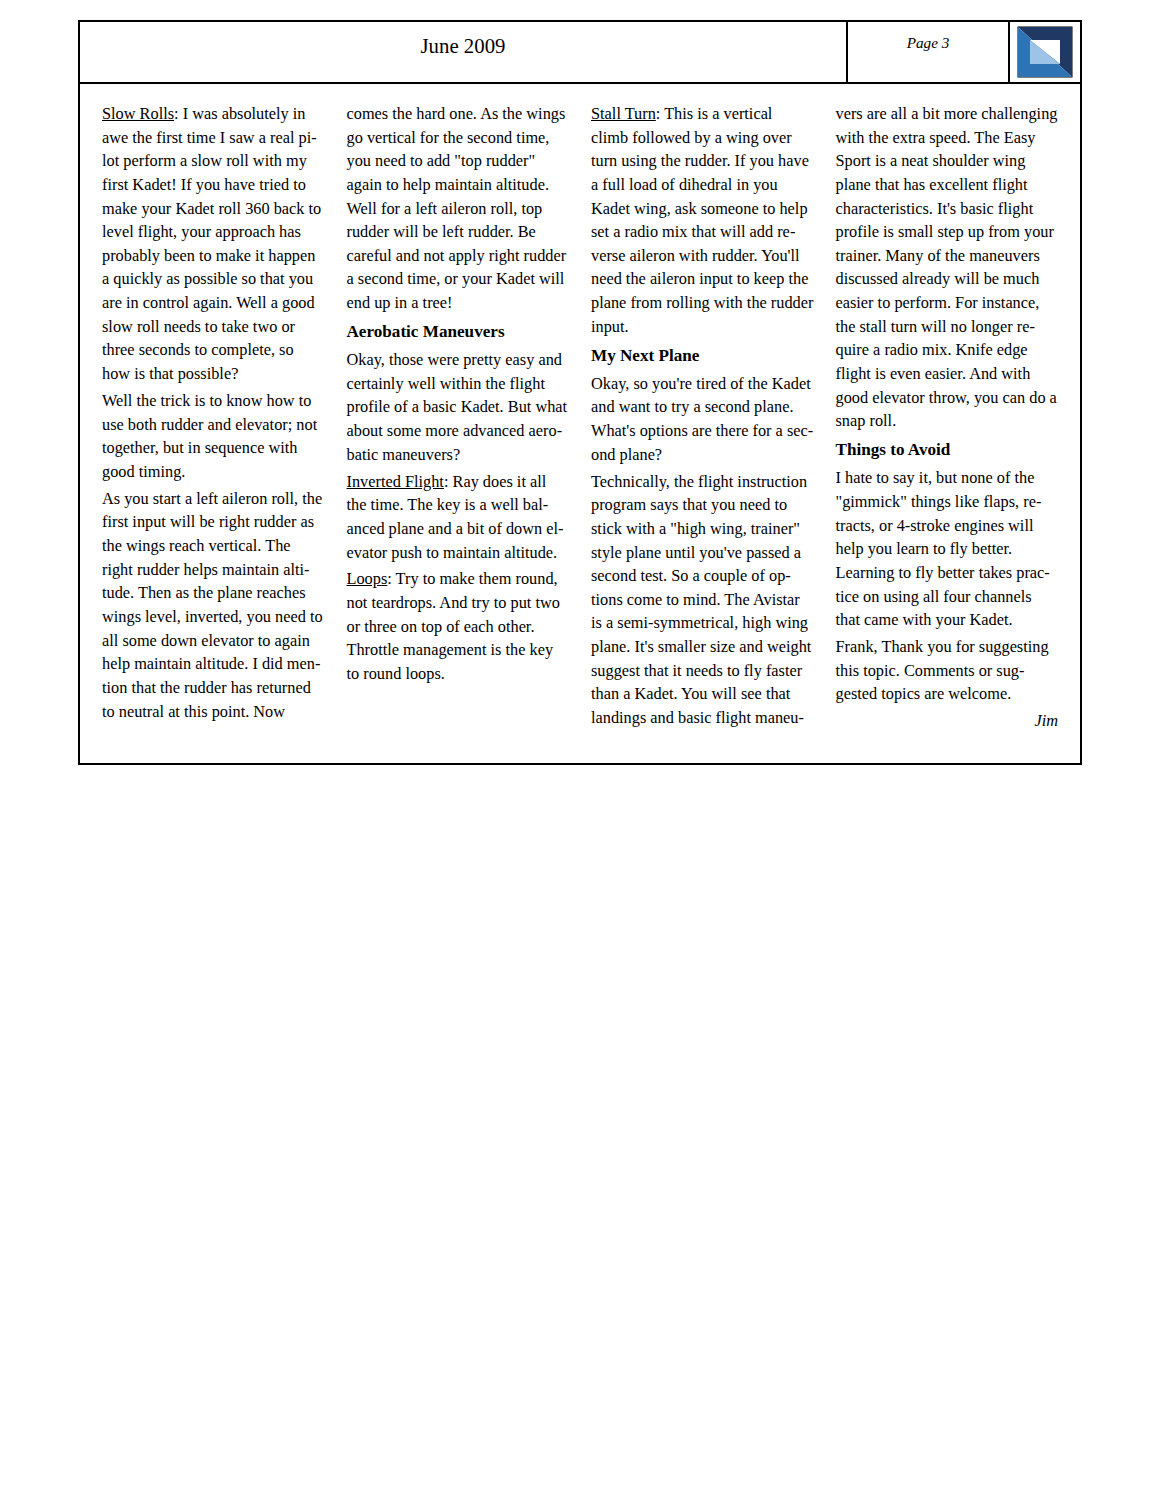June 2009
Page 3
Slow Rolls: I was absolutely in awe the first time I saw a real pilot perform a slow roll with my first Kadet! If you have tried to make your Kadet roll 360 back to level flight, your approach has probably been to make it happen a quickly as possible so that you are in control again. Well a good slow roll needs to take two or three seconds to complete, so how is that possible?
Well the trick is to know how to use both rudder and elevator; not together, but in sequence with good timing.
As you start a left aileron roll, the first input will be right rudder as the wings reach vertical. The right rudder helps maintain altitude. Then as the plane reaches wings level, inverted, you need to all some down elevator to again help maintain altitude. I did mention that the rudder has returned to neutral at this point. Now comes the hard one. As the wings go vertical for the second time, you need to add "top rudder" again to help maintain altitude. Well for a left aileron roll, top rudder will be left rudder. Be careful and not apply right rudder a second time, or your Kadet will end up in a tree!
Aerobatic Maneuvers
Okay, those were pretty easy and certainly well within the flight profile of a basic Kadet. But what about some more advanced aerobatic maneuvers?
Inverted Flight: Ray does it all the time. The key is a well balanced plane and a bit of down elevator push to maintain altitude.
Loops: Try to make them round, not teardrops. And try to put two or three on top of each other. Throttle management is the key to round loops.
Stall Turn: This is a vertical climb followed by a wing over turn using the rudder. If you have a full load of dihedral in you Kadet wing, ask someone to help set a radio mix that will add reverse aileron with rudder. You'll need the aileron input to keep the plane from rolling with the rudder input.
My Next Plane
Okay, so you're tired of the Kadet and want to try a second plane. What's options are there for a second plane?
Technically, the flight instruction program says that you need to stick with a "high wing, trainer" style plane until you've passed a second test. So a couple of options come to mind. The Avistar is a semi-symmetrical, high wing plane. It's smaller size and weight suggest that it needs to fly faster than a Kadet. You will see that landings and basic flight maneuvers are all a bit more challenging with the extra speed. The Easy Sport is a neat shoulder wing plane that has excellent flight characteristics. It's basic flight profile is small step up from your trainer. Many of the maneuvers discussed already will be much easier to perform. For instance, the stall turn will no longer require a radio mix. Knife edge flight is even easier. And with good elevator throw, you can do a snap roll.
Things to Avoid
I hate to say it, but none of the "gimmick" things like flaps, retracts, or 4-stroke engines will help you learn to fly better. Learning to fly better takes practice on using all four channels that came with your Kadet.
Frank, Thank you for suggesting this topic. Comments or suggested topics are welcome.
Jim